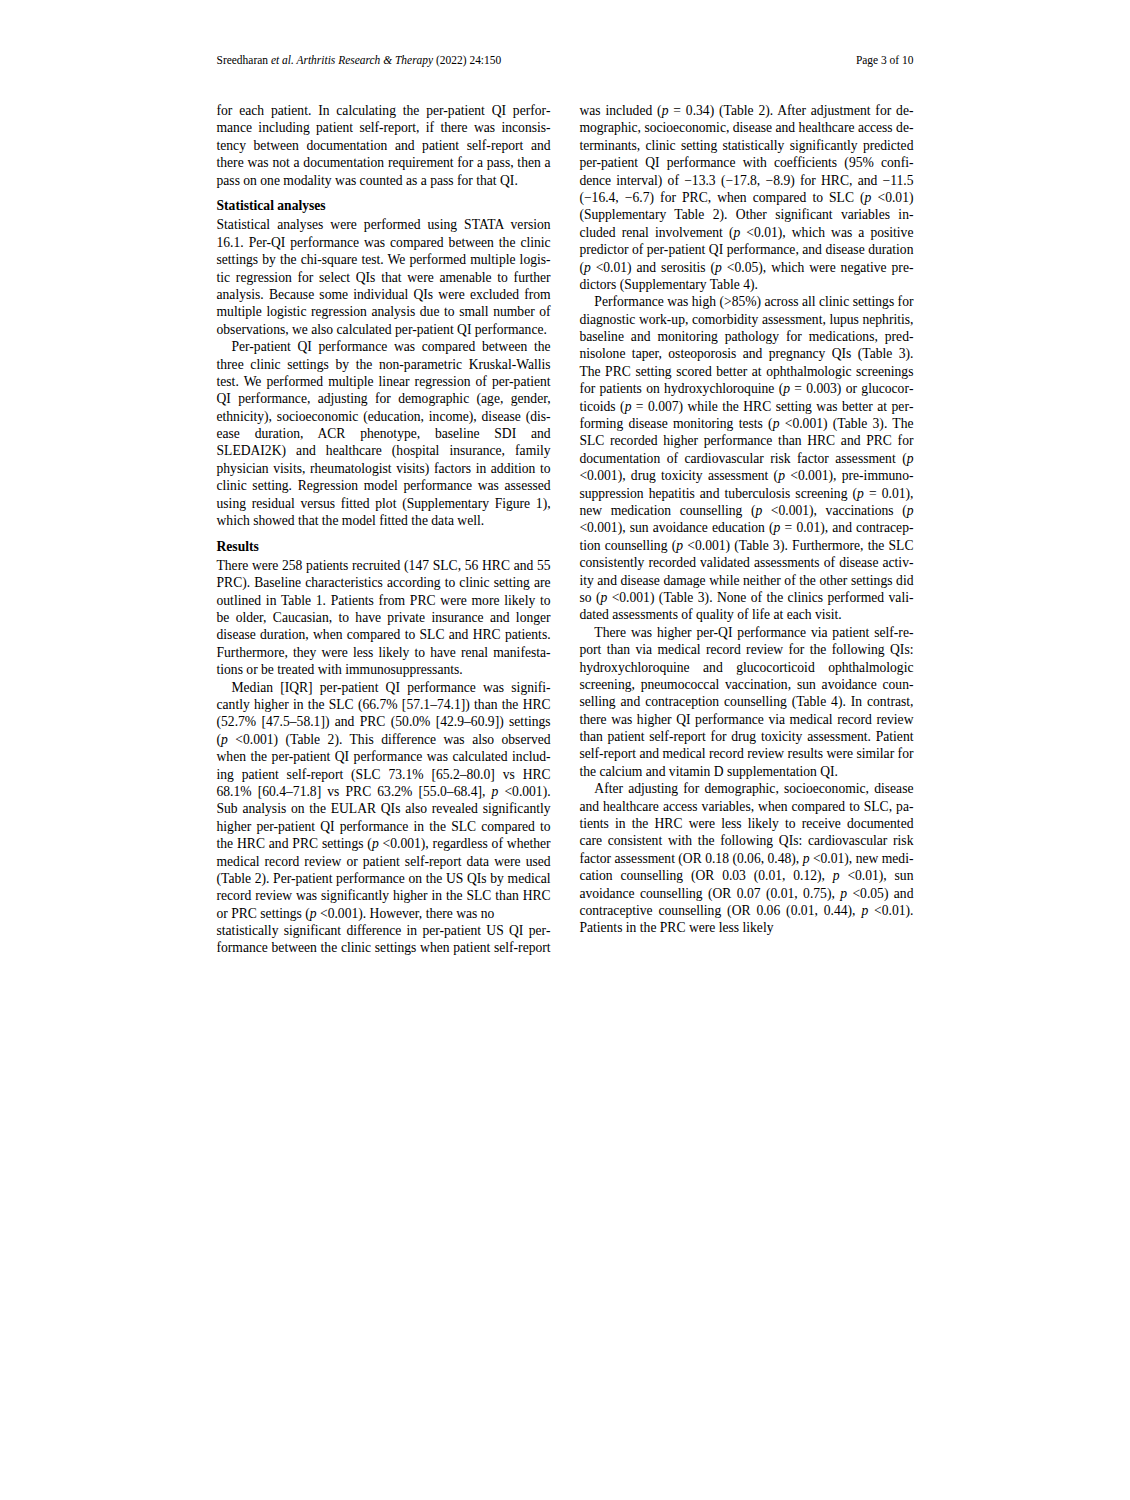Sreedharan et al. Arthritis Research & Therapy (2022) 24:150
Page 3 of 10
for each patient. In calculating the per-patient QI performance including patient self-report, if there was inconsistency between documentation and patient self-report and there was not a documentation requirement for a pass, then a pass on one modality was counted as a pass for that QI.
Statistical analyses
Statistical analyses were performed using STATA version 16.1. Per-QI performance was compared between the clinic settings by the chi-square test. We performed multiple logistic regression for select QIs that were amenable to further analysis. Because some individual QIs were excluded from multiple logistic regression analysis due to small number of observations, we also calculated per-patient QI performance.
Per-patient QI performance was compared between the three clinic settings by the non-parametric Kruskal-Wallis test. We performed multiple linear regression of per-patient QI performance, adjusting for demographic (age, gender, ethnicity), socioeconomic (education, income), disease (disease duration, ACR phenotype, baseline SDI and SLEDAI2K) and healthcare (hospital insurance, family physician visits, rheumatologist visits) factors in addition to clinic setting. Regression model performance was assessed using residual versus fitted plot (Supplementary Figure 1), which showed that the model fitted the data well.
Results
There were 258 patients recruited (147 SLC, 56 HRC and 55 PRC). Baseline characteristics according to clinic setting are outlined in Table 1. Patients from PRC were more likely to be older, Caucasian, to have private insurance and longer disease duration, when compared to SLC and HRC patients. Furthermore, they were less likely to have renal manifestations or be treated with immunosuppressants.
Median [IQR] per-patient QI performance was significantly higher in the SLC (66.7% [57.1–74.1]) than the HRC (52.7% [47.5–58.1]) and PRC (50.0% [42.9–60.9]) settings (p <0.001) (Table 2). This difference was also observed when the per-patient QI performance was calculated including patient self-report (SLC 73.1% [65.2–80.0] vs HRC 68.1% [60.4–71.8] vs PRC 63.2% [55.0–68.4], p <0.001). Sub analysis on the EULAR QIs also revealed significantly higher per-patient QI performance in the SLC compared to the HRC and PRC settings (p <0.001), regardless of whether medical record review or patient self-report data were used (Table 2). Per-patient performance on the US QIs by medical record review was significantly higher in the SLC than HRC or PRC settings (p <0.001). However, there was no
statistically significant difference in per-patient US QI performance between the clinic settings when patient self-report was included (p = 0.34) (Table 2). After adjustment for demographic, socioeconomic, disease and healthcare access determinants, clinic setting statistically significantly predicted per-patient QI performance with coefficients (95% confidence interval) of −13.3 (−17.8, −8.9) for HRC, and −11.5 (−16.4, −6.7) for PRC, when compared to SLC (p <0.01) (Supplementary Table 2). Other significant variables included renal involvement (p <0.01), which was a positive predictor of per-patient QI performance, and disease duration (p <0.01) and serositis (p <0.05), which were negative predictors (Supplementary Table 4).
Performance was high (>85%) across all clinic settings for diagnostic work-up, comorbidity assessment, lupus nephritis, baseline and monitoring pathology for medications, prednisolone taper, osteoporosis and pregnancy QIs (Table 3). The PRC setting scored better at ophthalmologic screenings for patients on hydroxychloroquine (p = 0.003) or glucocorticoids (p = 0.007) while the HRC setting was better at performing disease monitoring tests (p <0.001) (Table 3). The SLC recorded higher performance than HRC and PRC for documentation of cardiovascular risk factor assessment (p <0.001), drug toxicity assessment (p <0.001), pre-immunosuppression hepatitis and tuberculosis screening (p = 0.01), new medication counselling (p <0.001), vaccinations (p <0.001), sun avoidance education (p = 0.01), and contraception counselling (p <0.001) (Table 3). Furthermore, the SLC consistently recorded validated assessments of disease activity and disease damage while neither of the other settings did so (p <0.001) (Table 3). None of the clinics performed validated assessments of quality of life at each visit.
There was higher per-QI performance via patient self-report than via medical record review for the following QIs: hydroxychloroquine and glucocorticoid ophthalmologic screening, pneumococcal vaccination, sun avoidance counselling and contraception counselling (Table 4). In contrast, there was higher QI performance via medical record review than patient self-report for drug toxicity assessment. Patient self-report and medical record review results were similar for the calcium and vitamin D supplementation QI.
After adjusting for demographic, socioeconomic, disease and healthcare access variables, when compared to SLC, patients in the HRC were less likely to receive documented care consistent with the following QIs: cardiovascular risk factor assessment (OR 0.18 (0.06, 0.48), p <0.01), new medication counselling (OR 0.03 (0.01, 0.12), p <0.01), sun avoidance counselling (OR 0.07 (0.01, 0.75), p <0.05) and contraceptive counselling (OR 0.06 (0.01, 0.44), p <0.01). Patients in the PRC were less likely